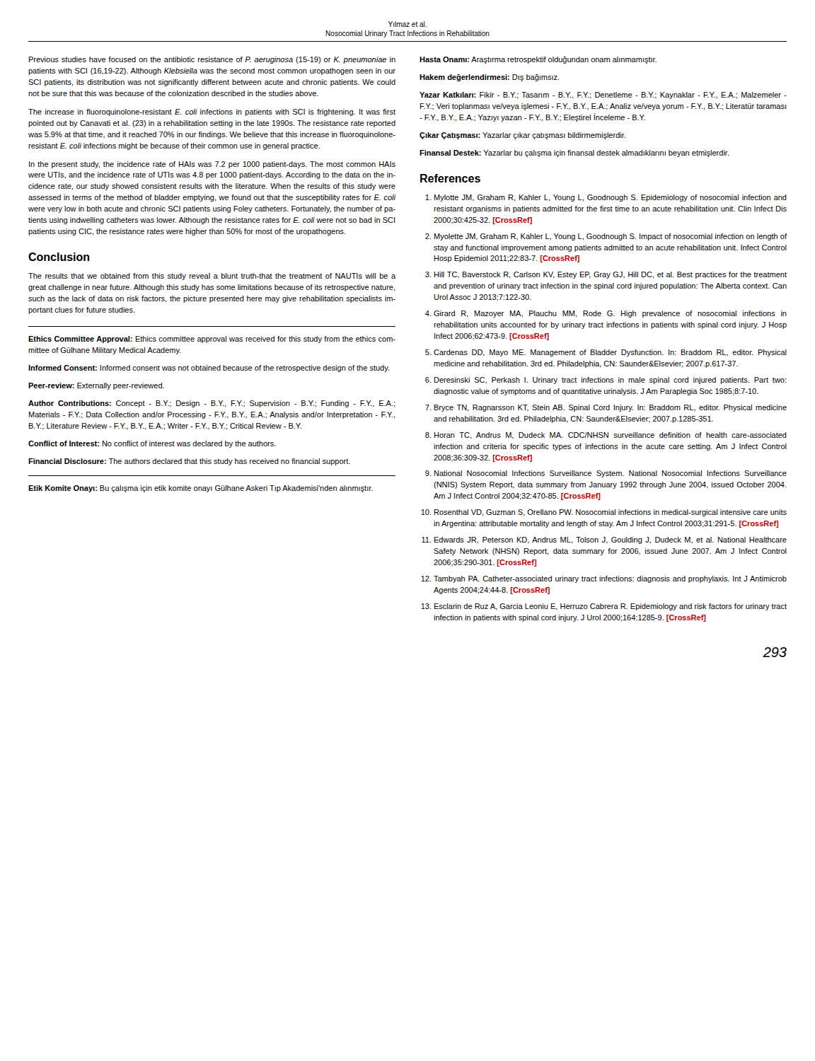Yılmaz et al.
Nosocomial Urinary Tract Infections in Rehabilitation
Previous studies have focused on the antibiotic resistance of P. aeruginosa (15-19) or K. pneumoniae in patients with SCI (16,19-22). Although Klebsiella was the second most common uropathogen seen in our SCI patients, its distribution was not significantly different between acute and chronic patients. We could not be sure that this was because of the colonization described in the studies above.
The increase in fluoroquinolone-resistant E. coli infections in patients with SCI is frightening. It was first pointed out by Canavati et al. (23) in a rehabilitation setting in the late 1990s. The resistance rate reported was 5.9% at that time, and it reached 70% in our findings. We believe that this increase in fluoroquinolone-resistant E. coli infections might be because of their common use in general practice.
In the present study, the incidence rate of HAIs was 7.2 per 1000 patient-days. The most common HAIs were UTIs, and the incidence rate of UTIs was 4.8 per 1000 patient-days. According to the data on the incidence rate, our study showed consistent results with the literature. When the results of this study were assessed in terms of the method of bladder emptying, we found out that the susceptibility rates for E. coli were very low in both acute and chronic SCI patients using Foley catheters. Fortunately, the number of patients using indwelling catheters was lower. Although the resistance rates for E. coli were not so bad in SCI patients using CIC, the resistance rates were higher than 50% for most of the uropathogens.
Conclusion
The results that we obtained from this study reveal a blunt truth-that the treatment of NAUTIs will be a great challenge in near future. Although this study has some limitations because of its retrospective nature, such as the lack of data on risk factors, the picture presented here may give rehabilitation specialists important clues for future studies.
Ethics Committee Approval: Ethics committee approval was received for this study from the ethics committee of Gülhane Military Medical Academy.
Informed Consent: Informed consent was not obtained because of the retrospective design of the study.
Peer-review: Externally peer-reviewed.
Author Contributions: Concept - B.Y.; Design - B.Y., F.Y.; Supervision - B.Y.; Funding - F.Y., E.A.; Materials - F.Y.; Data Collection and/or Processing - F.Y., B.Y., E.A.; Analysis and/or Interpretation - F.Y., B.Y.; Literature Review - F.Y., B.Y., E.A.; Writer - F.Y., B.Y.; Critical Review - B.Y.
Conflict of Interest: No conflict of interest was declared by the authors.
Financial Disclosure: The authors declared that this study has received no financial support.
Etik Komite Onayı: Bu çalışma için etik komite onayı Gülhane Askeri Tıp Akademisi'nden alınmıştır.
Hasta Onamı: Araştırma retrospektif olduğundan onam alınmamıştır.
Hakem değerlendirmesi: Dış bağımsız.
Yazar Katkıları: Fikir - B.Y.; Tasarım - B.Y., F.Y.; Denetleme - B.Y.; Kaynaklar - F.Y., E.A.; Malzemeler - F.Y.; Veri toplanması ve/veya işlemesi - F.Y., B.Y., E.A.; Analiz ve/veya yorum - F.Y., B.Y.; Literatür taraması - F.Y., B.Y., E.A.; Yazıyı yazan - F.Y., B.Y.; Eleştirel İnceleme - B.Y.
Çıkar Çatışması: Yazarlar çıkar çatışması bildirmemişlerdir.
Finansal Destek: Yazarlar bu çalışma için finansal destek almadıklarını beyan etmişlerdir.
References
Mylotte JM, Graham R, Kahler L, Young L, Goodnough S. Epidemiology of nosocomial infection and resistant organisms in patients admitted for the first time to an acute rehabilitation unit. Clin Infect Dis 2000;30:425-32. [CrossRef]
Myolette JM, Graham R, Kahler L, Young L, Goodnough S. Impact of nosocomial infection on length of stay and functional improvement among patients admitted to an acute rehabilitation unit. Infect Control Hosp Epidemiol 2011;22:83-7. [CrossRef]
Hill TC, Baverstock R, Carlson KV, Estey EP, Gray GJ, Hill DC, et al. Best practices for the treatment and prevention of urinary tract infection in the spinal cord injured population: The Alberta context. Can Urol Assoc J 2013;7:122-30.
Girard R, Mazoyer MA, Plauchu MM, Rode G. High prevalence of nosocomial infections in rehabilitation units accounted for by urinary tract infections in patients with spinal cord injury. J Hosp Infect 2006;62:473-9. [CrossRef]
Cardenas DD, Mayo ME. Management of Bladder Dysfunction. In: Braddom RL, editor. Physical medicine and rehabilitation. 3rd ed. Philadelphia, CN: Saunder&Elsevier; 2007.p.617-37.
Deresinski SC, Perkash I. Urinary tract infections in male spinal cord injured patients. Part two: diagnostic value of symptoms and of quantitative urinalysis. J Am Paraplegia Soc 1985;8:7-10.
Bryce TN, Ragnarsson KT, Stein AB. Spinal Cord Injury. In: Braddom RL, editor. Physical medicine and rehabilitation. 3rd ed. Philadelphia, CN: Saunder&Elsevier; 2007.p.1285-351.
Horan TC, Andrus M, Dudeck MA. CDC/NHSN surveillance definition of health care-associated infection and criteria for specific types of infections in the acute care setting. Am J Infect Control 2008;36:309-32. [CrossRef]
National Nosocomial Infections Surveillance System. National Nosocomial Infections Surveillance (NNIS) System Report, data summary from January 1992 through June 2004, issued October 2004. Am J Infect Control 2004;32:470-85. [CrossRef]
Rosenthal VD, Guzman S, Orellano PW. Nosocomial infections in medical-surgical intensive care units in Argentina: attributable mortality and length of stay. Am J Infect Control 2003;31:291-5. [CrossRef]
Edwards JR, Peterson KD, Andrus ML, Tolson J, Goulding J, Dudeck M, et al. National Healthcare Safety Network (NHSN) Report, data summary for 2006, issued June 2007. Am J Infect Control 2006;35:290-301. [CrossRef]
Tambyah PA. Catheter-associated urinary tract infections: diagnosis and prophylaxis. Int J Antimicrob Agents 2004;24:44-8. [CrossRef]
Esclarin de Ruz A, Garcia Leoniu E, Herruzo Cabrera R. Epidemiology and risk factors for urinary tract infection in patients with spinal cord injury. J Urol 2000;164:1285-9. [CrossRef]
293